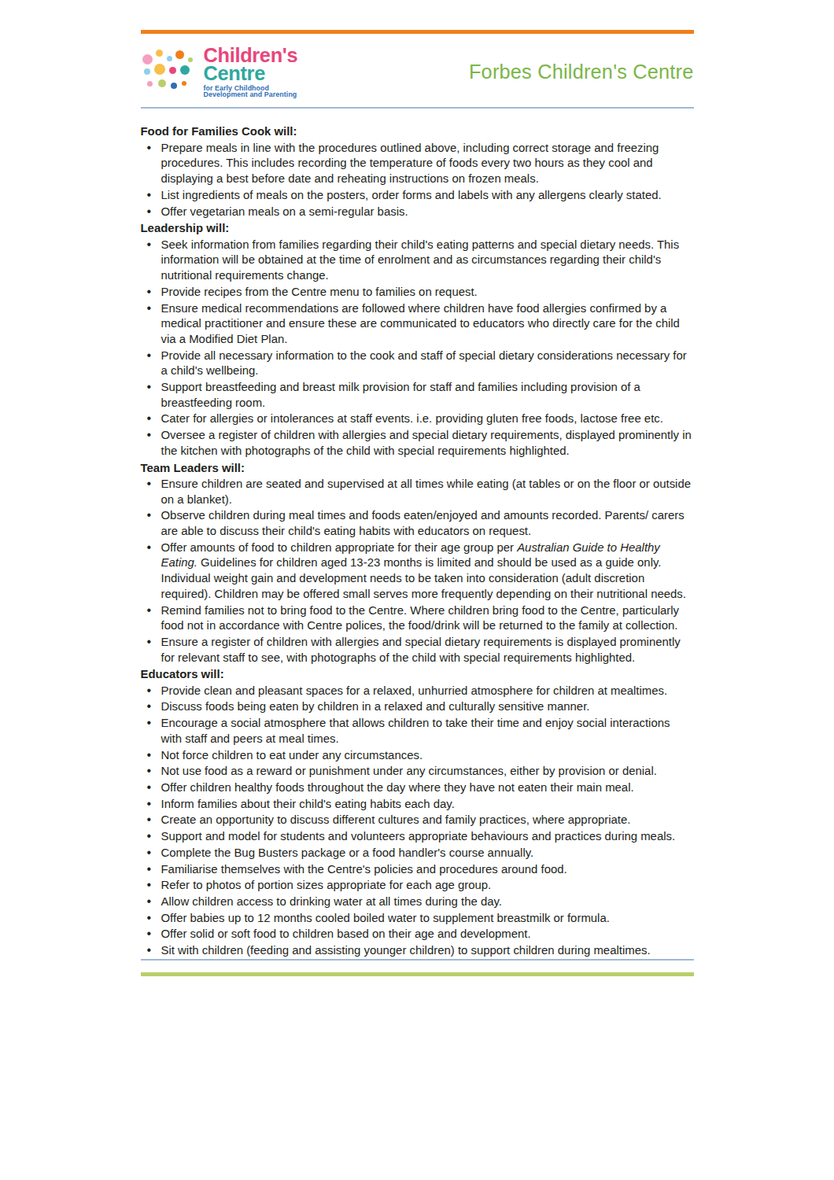Children's
Centre
for Early Childhood
Development and Parenting
Forbes Children's Centre
Food for Families Cook will:
Prepare meals in line with the procedures outlined above, including correct storage and freezing procedures. This includes recording the temperature of foods every two hours as they cool and displaying a best before date and reheating instructions on frozen meals.
List ingredients of meals on the posters, order forms and labels with any allergens clearly stated.
Offer vegetarian meals on a semi-regular basis.
Leadership will:
Seek information from families regarding their child's eating patterns and special dietary needs. This information will be obtained at the time of enrolment and as circumstances regarding their child's nutritional requirements change.
Provide recipes from the Centre menu to families on request.
Ensure medical recommendations are followed where children have food allergies confirmed by a medical practitioner and ensure these are communicated to educators who directly care for the child via a Modified Diet Plan.
Provide all necessary information to the cook and staff of special dietary considerations necessary for a child's wellbeing.
Support breastfeeding and breast milk provision for staff and families including provision of a breastfeeding room.
Cater for allergies or intolerances at staff events. i.e. providing gluten free foods, lactose free etc.
Oversee a register of children with allergies and special dietary requirements, displayed prominently in the kitchen with photographs of the child with special requirements highlighted.
Team Leaders will:
Ensure children are seated and supervised at all times while eating (at tables or on the floor or outside on a blanket).
Observe children during meal times and foods eaten/enjoyed and amounts recorded. Parents/ carers are able to discuss their child's eating habits with educators on request.
Offer amounts of food to children appropriate for their age group per Australian Guide to Healthy Eating. Guidelines for children aged 13-23 months is limited and should be used as a guide only. Individual weight gain and development needs to be taken into consideration (adult discretion required). Children may be offered small serves more frequently depending on their nutritional needs.
Remind families not to bring food to the Centre. Where children bring food to the Centre, particularly food not in accordance with Centre polices, the food/drink will be returned to the family at collection.
Ensure a register of children with allergies and special dietary requirements is displayed prominently for relevant staff to see, with photographs of the child with special requirements highlighted.
Educators will:
Provide clean and pleasant spaces for a relaxed, unhurried atmosphere for children at mealtimes.
Discuss foods being eaten by children in a relaxed and culturally sensitive manner.
Encourage a social atmosphere that allows children to take their time and enjoy social interactions with staff and peers at meal times.
Not force children to eat under any circumstances.
Not use food as a reward or punishment under any circumstances, either by provision or denial.
Offer children healthy foods throughout the day where they have not eaten their main meal.
Inform families about their child's eating habits each day.
Create an opportunity to discuss different cultures and family practices, where appropriate.
Support and model for students and volunteers appropriate behaviours and practices during meals.
Complete the Bug Busters package or a food handler's course annually.
Familiarise themselves with the Centre's policies and procedures around food.
Refer to photos of portion sizes appropriate for each age group.
Allow children access to drinking water at all times during the day.
Offer babies up to 12 months cooled boiled water to supplement breastmilk or formula.
Offer solid or soft food to children based on their age and development.
Sit with children (feeding and assisting younger children) to support children during mealtimes.